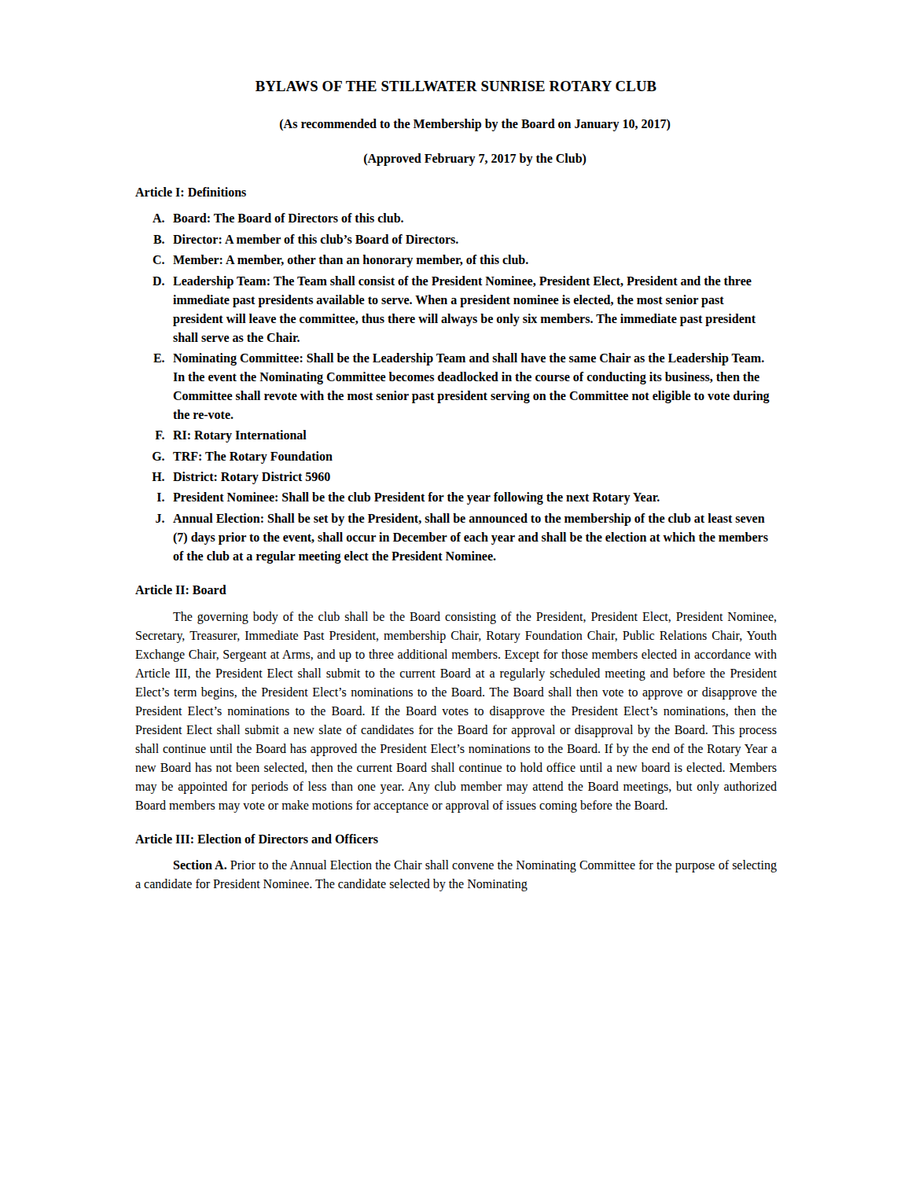BYLAWS OF THE STILLWATER SUNRISE ROTARY CLUB
(As recommended to the Membership by the Board on January 10, 2017)
(Approved February 7, 2017 by the Club)
Article I: Definitions
Board: The Board of Directors of this club.
Director: A member of this club’s Board of Directors.
Member: A member, other than an honorary member, of this club.
Leadership Team: The Team shall consist of the President Nominee, President Elect, President and the three immediate past presidents available to serve. When a president nominee is elected, the most senior past president will leave the committee, thus there will always be only six members. The immediate past president shall serve as the Chair.
Nominating Committee: Shall be the Leadership Team and shall have the same Chair as the Leadership Team. In the event the Nominating Committee becomes deadlocked in the course of conducting its business, then the Committee shall revote with the most senior past president serving on the Committee not eligible to vote during the re-vote.
RI: Rotary International
TRF: The Rotary Foundation
District: Rotary District 5960
President Nominee: Shall be the club President for the year following the next Rotary Year.
Annual Election: Shall be set by the President, shall be announced to the membership of the club at least seven (7) days prior to the event, shall occur in December of each year and shall be the election at which the members of the club at a regular meeting elect the President Nominee.
Article II: Board
The governing body of the club shall be the Board consisting of the President, President Elect, President Nominee, Secretary, Treasurer, Immediate Past President, membership Chair, Rotary Foundation Chair, Public Relations Chair, Youth Exchange Chair, Sergeant at Arms, and up to three additional members. Except for those members elected in accordance with Article III, the President Elect shall submit to the current Board at a regularly scheduled meeting and before the President Elect’s term begins, the President Elect’s nominations to the Board. The Board shall then vote to approve or disapprove the President Elect’s nominations to the Board. If the Board votes to disapprove the President Elect’s nominations, then the President Elect shall submit a new slate of candidates for the Board for approval or disapproval by the Board. This process shall continue until the Board has approved the President Elect’s nominations to the Board. If by the end of the Rotary Year a new Board has not been selected, then the current Board shall continue to hold office until a new board is elected. Members may be appointed for periods of less than one year. Any club member may attend the Board meetings, but only authorized Board members may vote or make motions for acceptance or approval of issues coming before the Board.
Article III: Election of Directors and Officers
Section A. Prior to the Annual Election the Chair shall convene the Nominating Committee for the purpose of selecting a candidate for President Nominee. The candidate selected by the Nominating